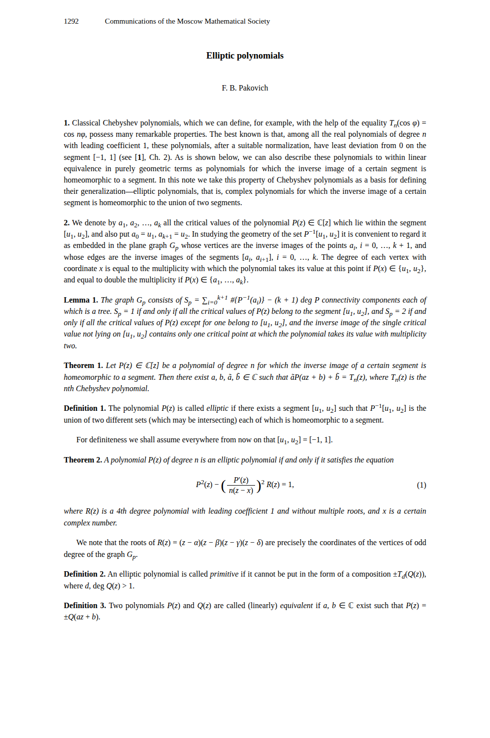1292 Communications of the Moscow Mathematical Society
Elliptic polynomials
F. B. Pakovich
1. Classical Chebyshev polynomials, which we can define, for example, with the help of the equality Tn(cos φ) = cos nφ, possess many remarkable properties. The best known is that, among all the real polynomials of degree n with leading coefficient 1, these polynomials, after a suitable normalization, have least deviation from 0 on the segment [−1, 1] (see [1], Ch. 2). As is shown below, we can also describe these polynomials to within linear equivalence in purely geometric terms as polynomials for which the inverse image of a certain segment is homeomorphic to a segment. In this note we take this property of Chebyshev polynomials as a basis for defining their generalization—elliptic polynomials, that is, complex polynomials for which the inverse image of a certain segment is homeomorphic to the union of two segments.
2. We denote by a1, a2, …, ak all the critical values of the polynomial P(z) ∈ ℂ[z] which lie within the segment [u1, u2], and also put a0 = u1, ak+1 = u2. In studying the geometry of the set P−1[u1, u2] it is convenient to regard it as embedded in the plane graph Gp whose vertices are the inverse images of the points ai, i = 0, …, k + 1, and whose edges are the inverse images of the segments [ai, ai+1], i = 0, …, k. The degree of each vertex with coordinate x is equal to the multiplicity with which the polynomial takes its value at this point if P(x) ∈ {u1, u2}, and equal to double the multiplicity if P(x) ∈ {a1, …, ak}.
Lemma 1. The graph Gp consists of Sp = ∑i=0k+1 #{P−1(ai)} − (k + 1) deg P connectivity components each of which is a tree. Sp = 1 if and only if all the critical values of P(z) belong to the segment [u1, u2], and Sp = 2 if and only if all the critical values of P(z) except for one belong to [u1, u2], and the inverse image of the single critical value not lying on [u1, u2] contains only one critical point at which the polynomial takes its value with multiplicity two.
Theorem 1. Let P(z) ∈ ℂ[z] be a polynomial of degree n for which the inverse image of a certain segment is homeomorphic to a segment. Then there exist a, b, ã, b̃ ∈ ℂ such that ãP(az + b) + b̃ = Tn(z), where Tn(z) is the nth Chebyshev polynomial.
Definition 1. The polynomial P(z) is called elliptic if there exists a segment [u1, u2] such that P−1[u1, u2] is the union of two different sets (which may be intersecting) each of which is homeomorphic to a segment.
For definiteness we shall assume everywhere from now on that [u1, u2] = [−1, 1].
Theorem 2. A polynomial P(z) of degree n is an elliptic polynomial if and only if it satisfies the equation
P2(z) − (P′(z) n(z − x))2 R(z) = 1, (1)
where R(z) is a 4th degree polynomial with leading coefficient 1 and without multiple roots, and x is a certain complex number.
We note that the roots of R(z) = (z − α)(z − β)(z − γ)(z − δ) are precisely the coordinates of the vertices of odd degree of the graph Gp.
Definition 2. An elliptic polynomial is called primitive if it cannot be put in the form of a composition ±Td(Q(z)), where d, deg Q(z) > 1.
Definition 3. Two polynomials P(z) and Q(z) are called (linearly) equivalent if a, b ∈ ℂ exist such that P(z) = ±Q(az + b).